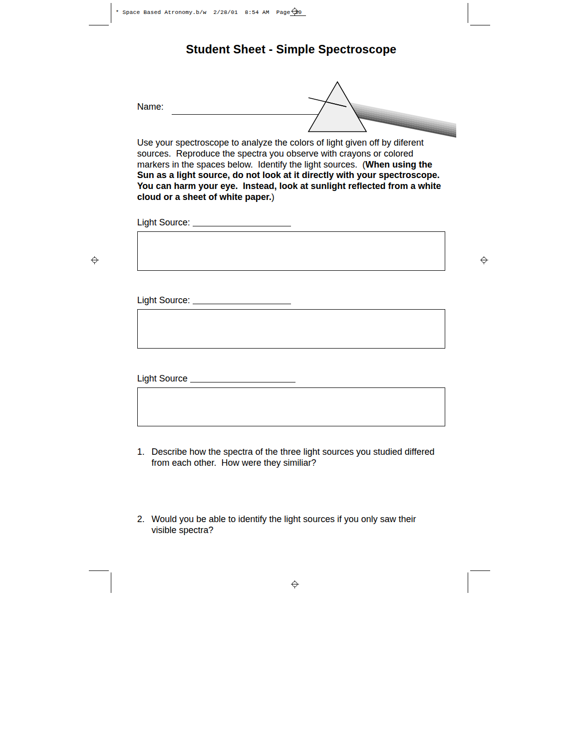* Space Based Atronomy.b/w 2/28/01 8:54 AM Page 30
Student Sheet - Simple Spectroscope
Name:
Use your spectroscope to analyze the colors of light given off by diferent sources. Reproduce the spectra you observe with crayons or colored markers in the spaces below. Identify the light sources. (When using the Sun as a light source, do not look at it directly with your spectroscope. You can harm your eye. Instead, look at sunlight reflected from a white cloud or a sheet of white paper.)
Light Source:
Light Source:
Light Source
1. Describe how the spectra of the three light sources you studied differed
from each other. How were they similiar?
2. Would you be able to identify the light sources if you only saw their
visible spectra?